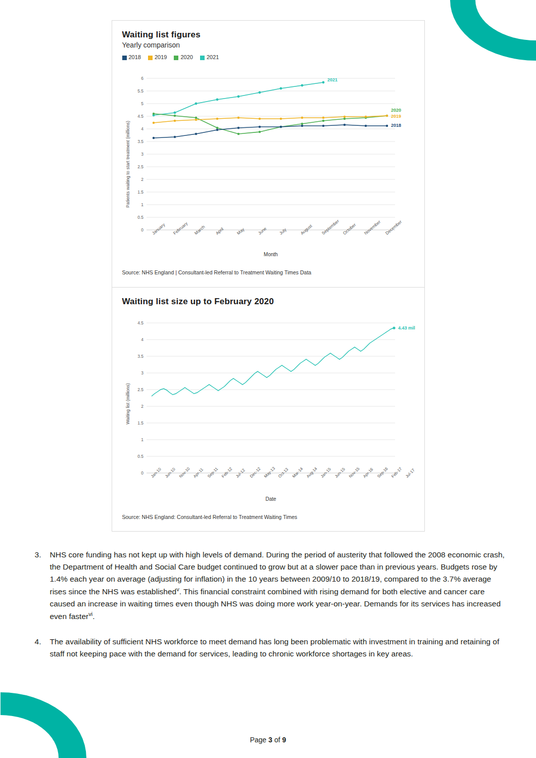Waiting list figures
Yearly comparison
2018 2019 2020 2021
Patients waiting to start treatment (millions) 6 5.5 5 4.5 4 3.5 3 2.5 2 1.5 1 0.5 0 January February March April May June July August September October November December 2021 2020 2019 2018 Month
Source: NHS England | Consultant-led Referral to Treatment Waiting Times Data
Waiting list size up to February 2020
Waiting list (millions) 4.5 4 3.5 3 2.5 2 1.5 1 0.5 0 Jan-10 Jun-10 Nov-10 Apr-11 Sep-11 Feb-12 Jul-12 Dec-12 May-13 Oct-13 Mar-14 Aug-14 Jan-15 Jun-15 Nov-15 Apr-16 Sep-16 Feb-17 Jul-17 Dec-17 May-18 Oct-18 Mar-19 Aug-19 Jan-20 4.43 million Date
Source: NHS England: Consultant-led Referral to Treatment Waiting Times
NHS core funding has not kept up with high levels of demand. During the period of austerity that followed the 2008 economic crash, the Department of Health and Social Care budget continued to grow but at a slower pace than in previous years. Budgets rose by 1.4% each year on average (adjusting for inflation) in the 10 years between 2009/10 to 2018/19, compared to the 3.7% average rises since the NHS was establishedv. This financial constraint combined with rising demand for both elective and cancer care caused an increase in waiting times even though NHS was doing more work year-on-year. Demands for its services has increased even fastervi.
The availability of sufficient NHS workforce to meet demand has long been problematic with investment in training and retaining of staff not keeping pace with the demand for services, leading to chronic workforce shortages in key areas.
Page 3 of 9